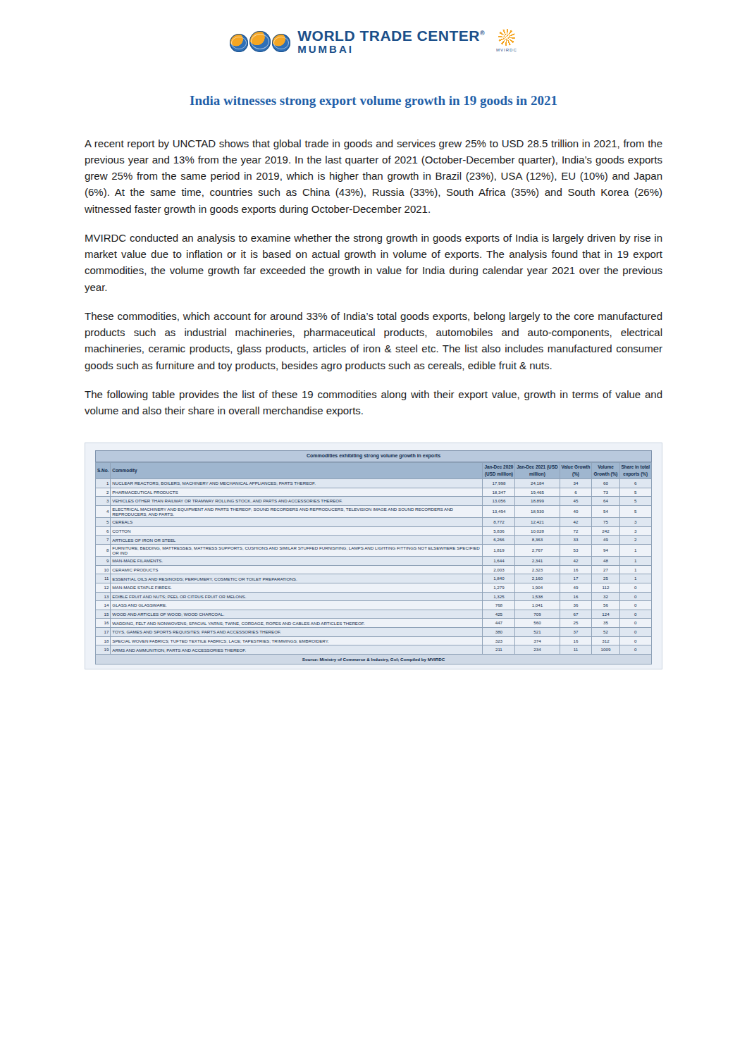WORLD TRADE CENTER®
MUMBAI MVIRDC
India witnesses strong export volume growth in 19 goods in 2021
A recent report by UNCTAD shows that global trade in goods and services grew 25% to USD 28.5 trillion in 2021, from the previous year and 13% from the year 2019. In the last quarter of 2021 (October-December quarter), India’s goods exports grew 25% from the same period in 2019, which is higher than growth in Brazil (23%), USA (12%), EU (10%) and Japan (6%). At the same time, countries such as China (43%), Russia (33%), South Africa (35%) and South Korea (26%) witnessed faster growth in goods exports during October-December 2021.
MVIRDC conducted an analysis to examine whether the strong growth in goods exports of India is largely driven by rise in market value due to inflation or it is based on actual growth in volume of exports. The analysis found that in 19 export commodities, the volume growth far exceeded the growth in value for India during calendar year 2021 over the previous year.
These commodities, which account for around 33% of India’s total goods exports, belong largely to the core manufactured products such as industrial machineries, pharmaceutical products, automobiles and auto-components, electrical machineries, ceramic products, glass products, articles of iron & steel etc. The list also includes manufactured consumer goods such as furniture and toy products, besides agro products such as cereals, edible fruit & nuts.
The following table provides the list of these 19 commodities along with their export value, growth in terms of value and volume and also their share in overall merchandise exports.
Commodities exhibiting strong volume growth in exports
| S.No. | Commodity | Jan-Dec 2020 (USD million) | Jan-Dec 2021 (USD million) | Value Growth (%) | Volume Growth (%) | Share in total exports (%) |
| --- | --- | --- | --- | --- | --- | --- |
| 1 | NUCLEAR REACTORS, BOILERS, MACHINERY AND MECHANICAL APPLIANCES; PARTS THEREOF. | 17,998 | 24,184 | 34 | 60 | 6 |
| 2 | PHARMACEUTICAL PRODUCTS | 18,347 | 19,465 | 6 | 73 | 5 |
| 3 | VEHICLES OTHER THAN RAILWAY OR TRAMWAY ROLLING STOCK, AND PARTS AND ACCESSORIES THEREOF. | 13,056 | 18,899 | 45 | 64 | 5 |
| 4 | ELECTRICAL MACHINERY AND EQUIPMENT AND PARTS THEREOF; SOUND RECORDERS AND REPRODUCERS, TELEVISION IMAGE AND SOUND RECORDERS AND REPRODUCERS, AND PARTS. | 13,494 | 18,930 | 40 | 54 | 5 |
| 5 | CEREALS | 8,772 | 12,421 | 42 | 75 | 3 |
| 6 | COTTON | 5,836 | 10,028 | 72 | 242 | 3 |
| 7 | ARTICLES OF IRON OR STEEL | 6,266 | 8,363 | 33 | 49 | 2 |
| 8 | FURNITURE; BEDDING, MATTRESSES, MATTRESS SUPPORTS, CUSHIONS AND SIMILAR STUFFED FURNISHING; LAMPS AND LIGHTING FITTINGS NOT ELSEWHERE SPECIFIED OR IND | 1,819 | 2,767 | 53 | 94 | 1 |
| 9 | MAN-MADE FILAMENTS. | 1,644 | 2,341 | 42 | 48 | 1 |
| 10 | CERAMIC PRODUCTS | 2,003 | 2,323 | 16 | 27 | 1 |
| 11 | ESSENTIAL OILS AND RESINOIDS; PERFUMERY, COSMETIC OR TOILET PREPARATIONS. | 1,840 | 2,160 | 17 | 25 | 1 |
| 12 | MAN-MADE STAPLE FIBRES. | 1,279 | 1,904 | 49 | 112 | 0 |
| 13 | EDIBLE FRUIT AND NUTS; PEEL OR CITRUS FRUIT OR MELONS. | 1,325 | 1,538 | 16 | 32 | 0 |
| 14 | GLASS AND GLASSWARE. | 768 | 1,041 | 36 | 56 | 0 |
| 15 | WOOD AND ARTICLES OF WOOD; WOOD CHARCOAL. | 425 | 709 | 67 | 124 | 0 |
| 16 | WADDING, FELT AND NONWOVENS; SPACIAL YARNS; TWINE, CORDAGE, ROPES AND CABLES AND ARTICLES THEREOF. | 447 | 560 | 25 | 35 | 0 |
| 17 | TOYS, GAMES AND SPORTS REQUISITES; PARTS AND ACCESSORIES THEREOF. | 380 | 521 | 37 | 52 | 0 |
| 18 | SPECIAL WOVEN FABRICS; TUFTED TEXTILE FABRICS; LACE; TAPESTRIES; TRIMMINGS; EMBROIDERY. | 323 | 374 | 16 | 312 | 0 |
| 19 | ARMS AND AMMUNITION; PARTS AND ACCESSORIES THEREOF. | 211 | 234 | 11 | 1009 | 0 |
| Source: Ministry of Commerce & Industry, GoI; Compiled by MVIRDC |